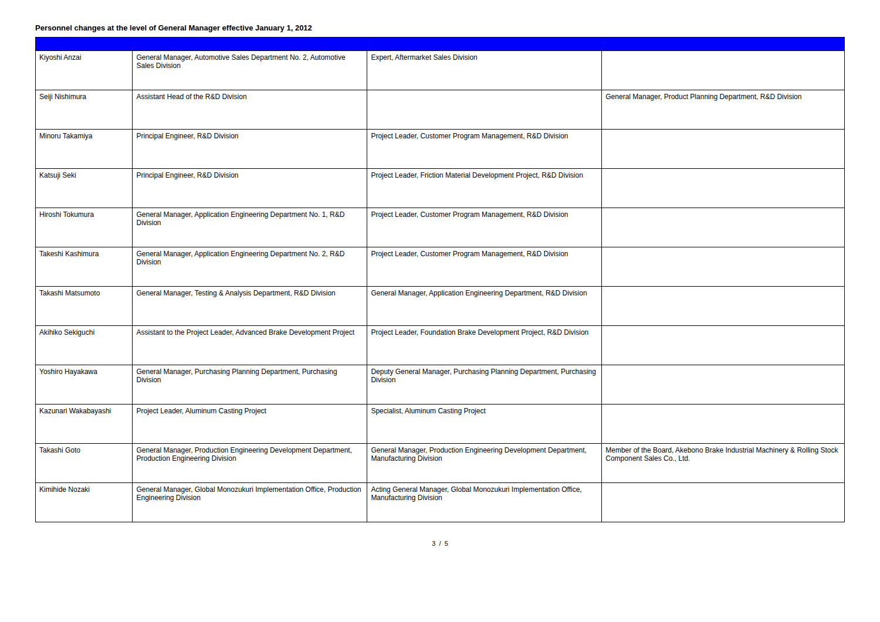Personnel changes at the level of General Manager effective January 1, 2012
| Name | New responsibilities | Former responsibilities | Continuing responsibilities |
| --- | --- | --- | --- |
| Kiyoshi Anzai | General Manager, Automotive Sales Department No. 2, Automotive Sales Division | Expert, Aftermarket Sales Division | |
| Seiji Nishimura | Assistant Head of the R&D Division | | General Manager, Product Planning Department, R&D Division |
| Minoru Takamiya | Principal Engineer, R&D Division | Project Leader, Customer Program Management, R&D Division | |
| Katsuji Seki | Principal Engineer, R&D Division | Project Leader, Friction Material Development Project, R&D Division | |
| Hiroshi Tokumura | General Manager, Application Engineering Department No. 1, R&D Division | Project Leader, Customer Program Management, R&D Division | |
| Takeshi Kashimura | General Manager, Application Engineering Department No. 2, R&D Division | Project Leader, Customer Program Management, R&D Division | |
| Takashi Matsumoto | General Manager, Testing & Analysis Department, R&D Division | General Manager, Application Engineering Department, R&D Division | |
| Akihiko Sekiguchi | Assistant to the Project Leader, Advanced Brake Development Project | Project Leader, Foundation Brake Development Project, R&D Division | |
| Yoshiro Hayakawa | General Manager, Purchasing Planning Department, Purchasing Division | Deputy General Manager, Purchasing Planning Department, Purchasing Division | |
| Kazunari Wakabayashi | Project Leader, Aluminum Casting Project | Specialist, Aluminum Casting Project | |
| Takashi Goto | General Manager, Production Engineering Development Department, Production Engineering Division | General Manager, Production Engineering Development Department, Manufacturing Division | Member of the Board, Akebono Brake Industrial Machinery & Rolling Stock Component Sales Co., Ltd. |
| Kimihide Nozaki | General Manager, Global Monozukuri Implementation Office, Production Engineering Division | Acting General Manager, Global Monozukuri Implementation Office, Manufacturing Division | |
3 / 5